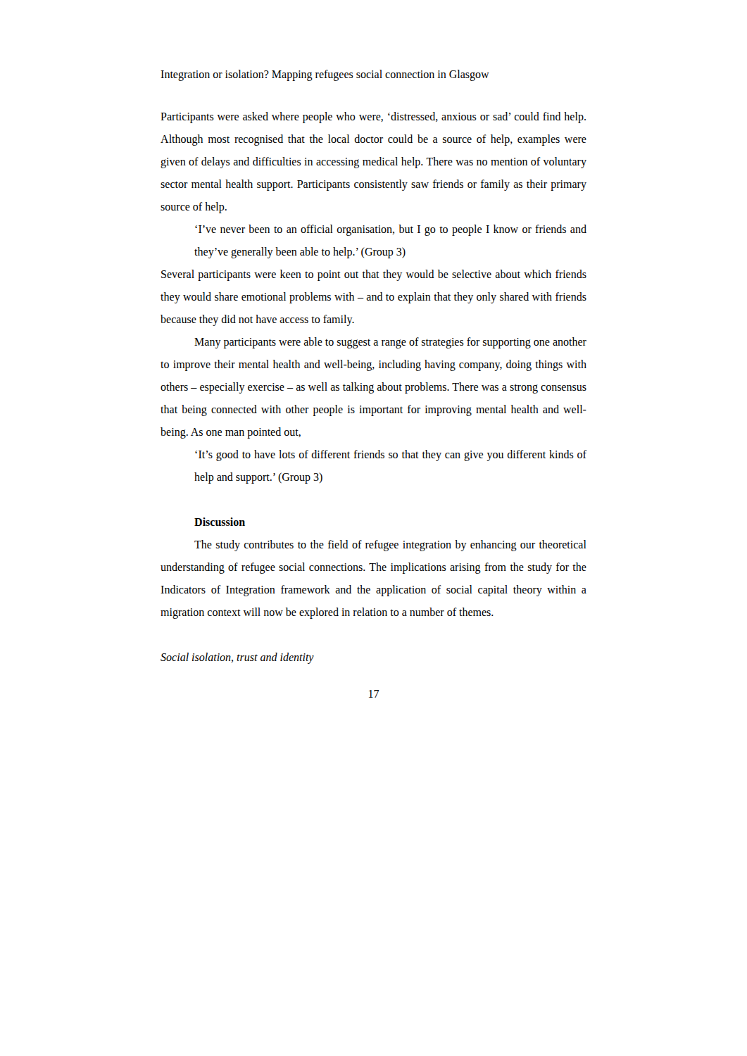Integration or isolation? Mapping refugees social connection in Glasgow
Participants were asked where people who were, ‘distressed, anxious or sad’ could find help. Although most recognised that the local doctor could be a source of help, examples were given of delays and difficulties in accessing medical help. There was no mention of voluntary sector mental health support. Participants consistently saw friends or family as their primary source of help.
‘I’ve never been to an official organisation, but I go to people I know or friends and they’ve generally been able to help.’ (Group 3)
Several participants were keen to point out that they would be selective about which friends they would share emotional problems with – and to explain that they only shared with friends because they did not have access to family.
Many participants were able to suggest a range of strategies for supporting one another to improve their mental health and well-being, including having company, doing things with others – especially exercise – as well as talking about problems. There was a strong consensus that being connected with other people is important for improving mental health and well-being. As one man pointed out,
‘It’s good to have lots of different friends so that they can give you different kinds of help and support.’ (Group 3)
Discussion
The study contributes to the field of refugee integration by enhancing our theoretical understanding of refugee social connections. The implications arising from the study for the Indicators of Integration framework and the application of social capital theory within a migration context will now be explored in relation to a number of themes.
Social isolation, trust and identity
17